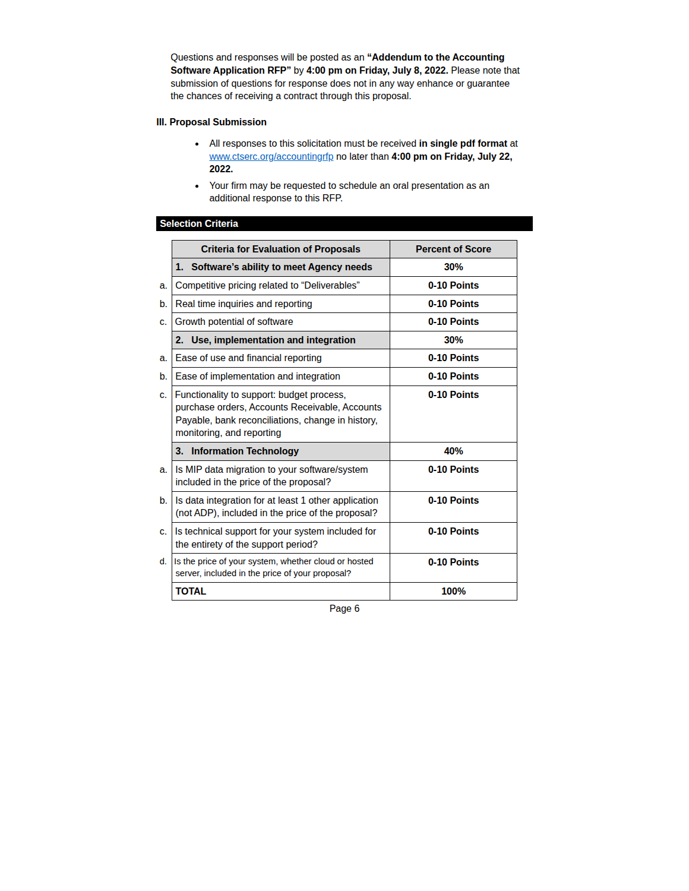Questions and responses will be posted as an “Addendum to the Accounting Software Application RFP” by 4:00 pm on Friday, July 8, 2022. Please note that submission of questions for response does not in any way enhance or guarantee the chances of receiving a contract through this proposal.
III. Proposal Submission
All responses to this solicitation must be received in single pdf format at www.ctserc.org/accountingrfp no later than 4:00 pm on Friday, July 22, 2022.
Your firm may be requested to schedule an oral presentation as an additional response to this RFP.
Selection Criteria
| Criteria for Evaluation of Proposals | Percent of Score |
| 1. Software’s ability to meet Agency needs | 30% |
| a. Competitive pricing related to “Deliverables” | 0-10 Points |
| b. Real time inquiries and reporting | 0-10 Points |
| c. Growth potential of software | 0-10 Points |
| 2. Use, implementation and integration | 30% |
| a. Ease of use and financial reporting | 0-10 Points |
| b. Ease of implementation and integration | 0-10 Points |
| c. Functionality to support: budget process, purchase orders, Accounts Receivable, Accounts Payable, bank reconciliations, change in history, monitoring, and reporting | 0-10 Points |
| 3. Information Technology | 40% |
| a. Is MIP data migration to your software/system included in the price of the proposal? | 0-10 Points |
| b. Is data integration for at least 1 other application (not ADP), included in the price of the proposal? | 0-10 Points |
| c. Is technical support for your system included for the entirety of the support period? | 0-10 Points |
| d. Is the price of your system, whether cloud or hosted server, included in the price of your proposal? | 0-10 Points |
| TOTAL | 100% |
Page 6